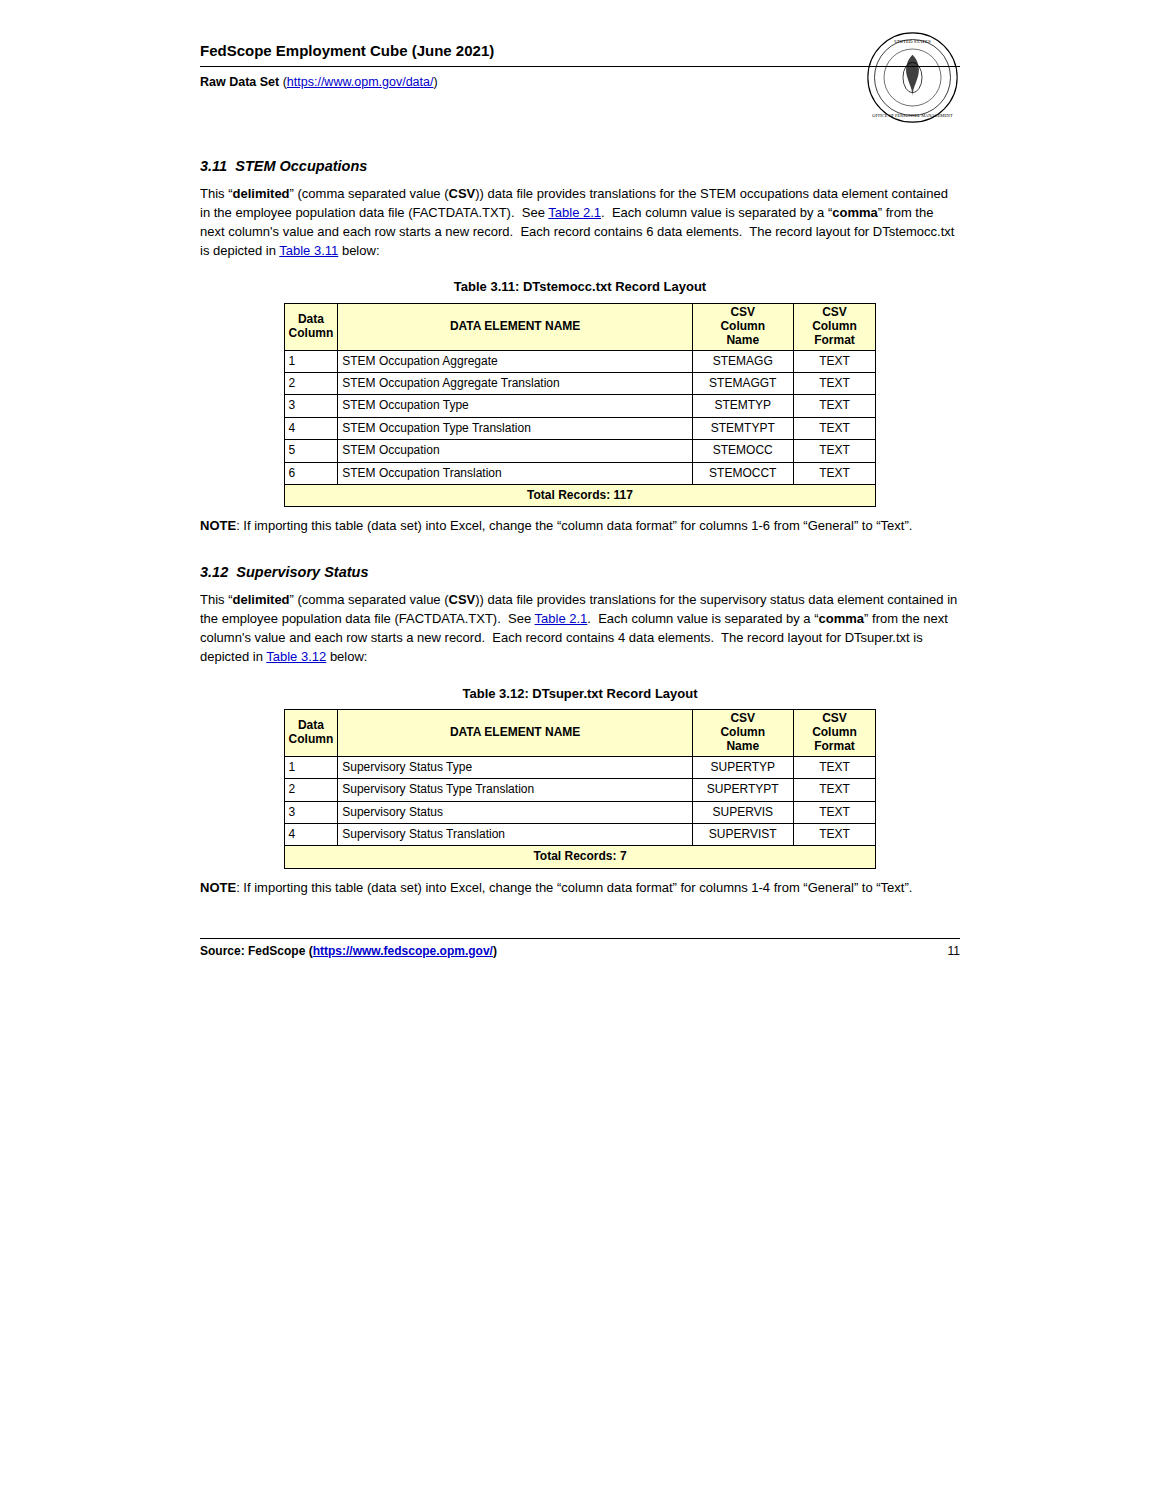UNITED STATES OFFICE OF PERSONNEL MANAGEMENT
FedScope Employment Cube (June 2021)
Raw Data Set (https://www.opm.gov/data/)
3.11 STEM Occupations
This “delimited” (comma separated value (CSV)) data file provides translations for the STEM occupations data element contained in the employee population data file (FACTDATA.TXT). See Table 2.1. Each column value is separated by a “comma” from the next column's value and each row starts a new record. Each record contains 6 data elements. The record layout for DTstemocc.txt is depicted in Table 3.11 below:
Table 3.11: DTstemocc.txt Record Layout
| Data Column | DATA ELEMENT NAME | CSV Column Name | CSV Column Format |
| --- | --- | --- | --- |
| 1 | STEM Occupation Aggregate | STEMAGG | TEXT |
| 2 | STEM Occupation Aggregate Translation | STEMAGGT | TEXT |
| 3 | STEM Occupation Type | STEMTYP | TEXT |
| 4 | STEM Occupation Type Translation | STEMTYPT | TEXT |
| 5 | STEM Occupation | STEMOCC | TEXT |
| 6 | STEM Occupation Translation | STEMOCCT | TEXT |
| Total Records: 117 |
NOTE: If importing this table (data set) into Excel, change the “column data format” for columns 1-6 from “General” to “Text”.
3.12 Supervisory Status
This “delimited” (comma separated value (CSV)) data file provides translations for the supervisory status data element contained in the employee population data file (FACTDATA.TXT). See Table 2.1. Each column value is separated by a “comma” from the next column's value and each row starts a new record. Each record contains 4 data elements. The record layout for DTsuper.txt is depicted in Table 3.12 below:
Table 3.12: DTsuper.txt Record Layout
| Data Column | DATA ELEMENT NAME | CSV Column Name | CSV Column Format |
| --- | --- | --- | --- |
| 1 | Supervisory Status Type | SUPERTYP | TEXT |
| 2 | Supervisory Status Type Translation | SUPERTYPT | TEXT |
| 3 | Supervisory Status | SUPERVIS | TEXT |
| 4 | Supervisory Status Translation | SUPERVIST | TEXT |
| Total Records: 7 |
NOTE: If importing this table (data set) into Excel, change the “column data format” for columns 1-4 from “General” to “Text”.
Source: FedScope (https://www.fedscope.opm.gov/)
11